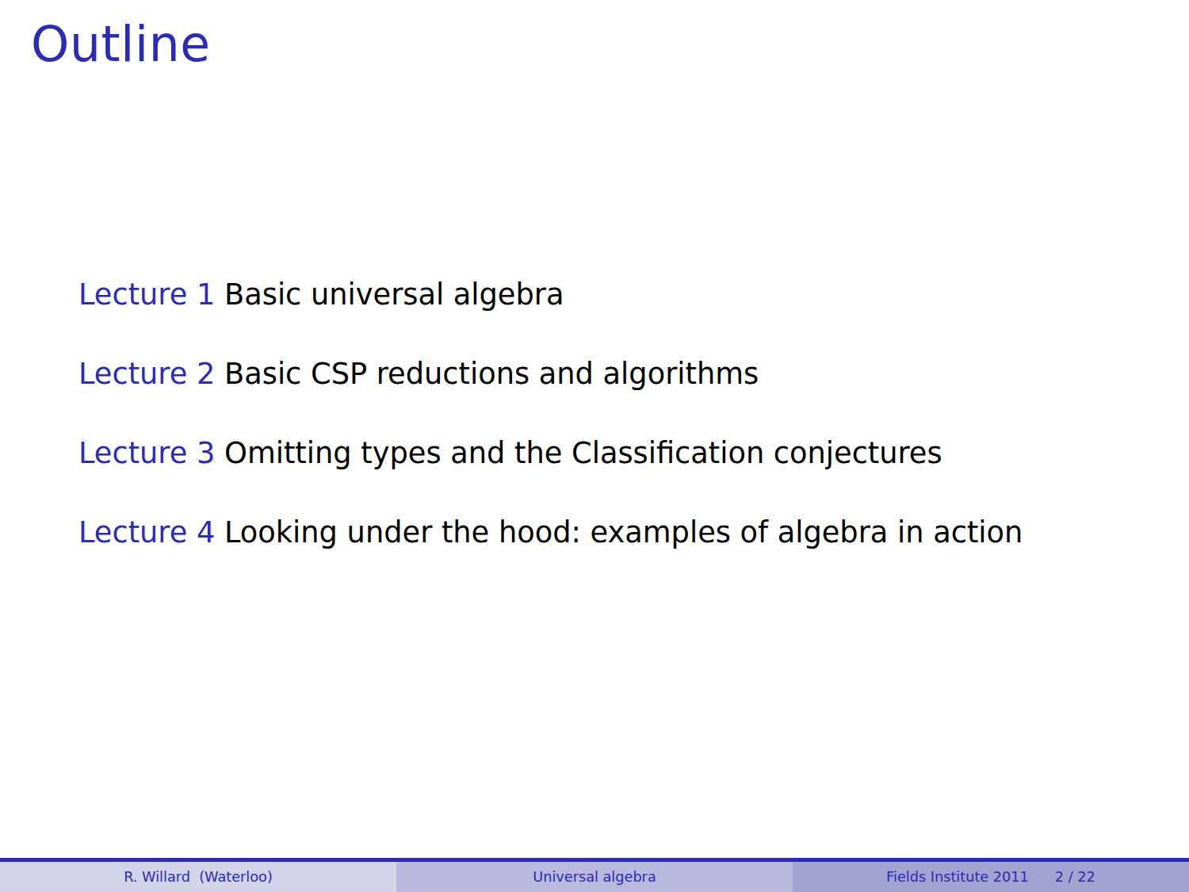Outline
Lecture 1 Basic universal algebra
Lecture 2 Basic CSP reductions and algorithms
Lecture 3 Omitting types and the Classification conjectures
Lecture 4 Looking under the hood: examples of algebra in action
R. Willard (Waterloo)
Universal algebra
Fields Institute 20112 / 22